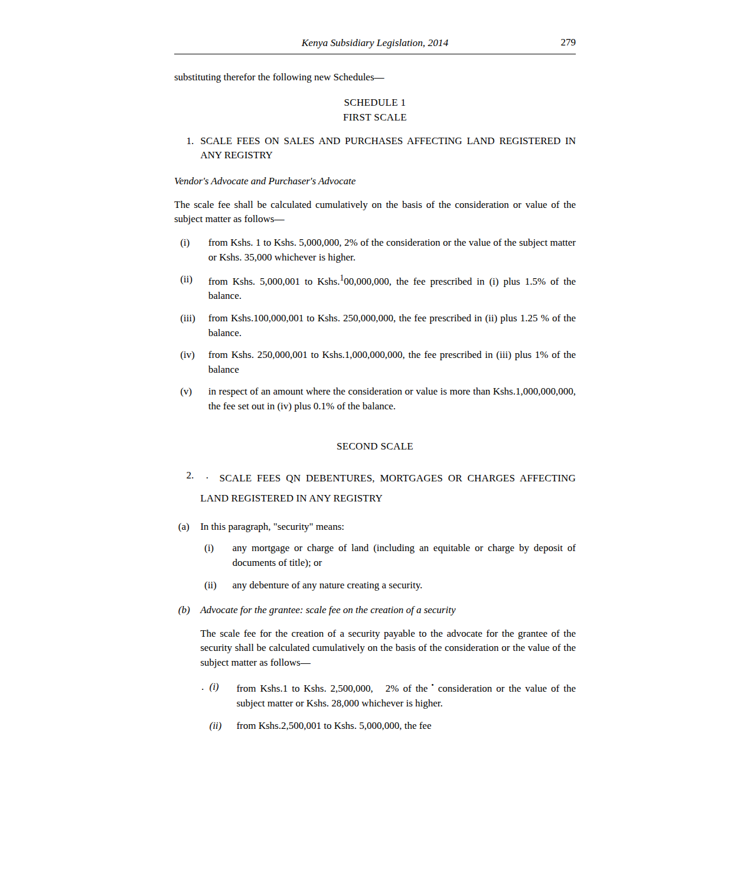Kenya Subsidiary Legislation, 2014
279
substituting therefor the following new Schedules—
SCHEDULE 1
FIRST SCALE
1. SCALE FEES ON SALES AND PURCHASES AFFECTING LAND REGISTERED IN ANY REGISTRY
Vendor's Advocate and Purchaser's Advocate
The scale fee shall be calculated cumulatively on the basis of the consideration or value of the subject matter as follows—
(i) from Kshs. 1 to Kshs. 5,000,000, 2% of the consideration or the value of the subject matter or Kshs. 35,000 whichever is higher.
(ii) from Kshs. 5,000,001 to Kshs.100,000,000, the fee prescribed in (i) plus 1.5% of the balance.
(iii) from Kshs.100,000,001 to Kshs. 250,000,000, the fee prescribed in (ii) plus 1.25 % of the balance.
(iv) from Kshs. 250,000,001 to Kshs.1,000,000,000, the fee prescribed in (iii) plus 1% of the balance
(v) in respect of an amount where the consideration or value is more than Kshs.1,000,000,000, the fee set out in (iv) plus 0.1% of the balance.
SECOND SCALE
2. · SCALE FEES QN DEBENTURES, MORTGAGES OR CHARGES AFFECTING LAND REGISTERED IN ANY REGISTRY
(a) In this paragraph, "security" means:
(i) any mortgage or charge of land (including an equitable or charge by deposit of documents of title); or
(ii) any debenture of any nature creating a security.
(b) Advocate for the grantee: scale fee on the creation of a security
The scale fee for the creation of a security payable to the advocate for the grantee of the security shall be calculated cumulatively on the basis of the consideration or the value of the subject matter as follows—
.(i) from Kshs.1 to Kshs. 2,500,000, 2% of the • consideration or the value of the subject matter or Kshs. 28,000 whichever is higher.
(ii) from Kshs.2,500,001 to Kshs. 5,000,000, the fee